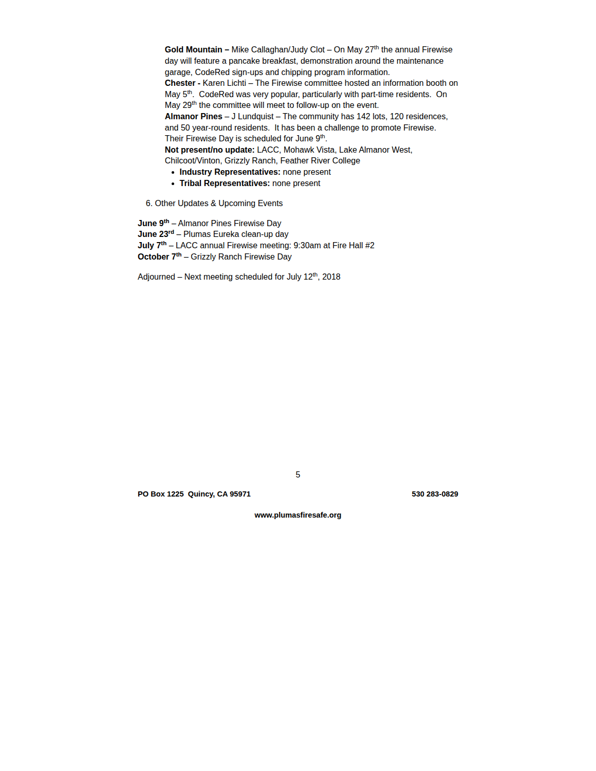Gold Mountain – Mike Callaghan/Judy Clot – On May 27th the annual Firewise day will feature a pancake breakfast, demonstration around the maintenance garage, CodeRed sign-ups and chipping program information.
Chester - Karen Lichti – The Firewise committee hosted an information booth on May 5th. CodeRed was very popular, particularly with part-time residents. On May 29th the committee will meet to follow-up on the event.
Almanor Pines – J Lundquist – The community has 142 lots, 120 residences, and 50 year-round residents. It has been a challenge to promote Firewise. Their Firewise Day is scheduled for June 9th.
Not present/no update: LACC, Mohawk Vista, Lake Almanor West, Chilcoot/Vinton, Grizzly Ranch, Feather River College
Industry Representatives: none present
Tribal Representatives: none present
Other Updates & Upcoming Events
June 9th – Almanor Pines Firewise Day
June 23rd – Plumas Eureka clean-up day
July 7th – LACC annual Firewise meeting: 9:30am at Fire Hall #2
October 7th – Grizzly Ranch Firewise Day
Adjourned – Next meeting scheduled for July 12th, 2018
5
PO Box 1225 Quincy, CA 95971 530 283-0829
www.plumasfiresafe.org